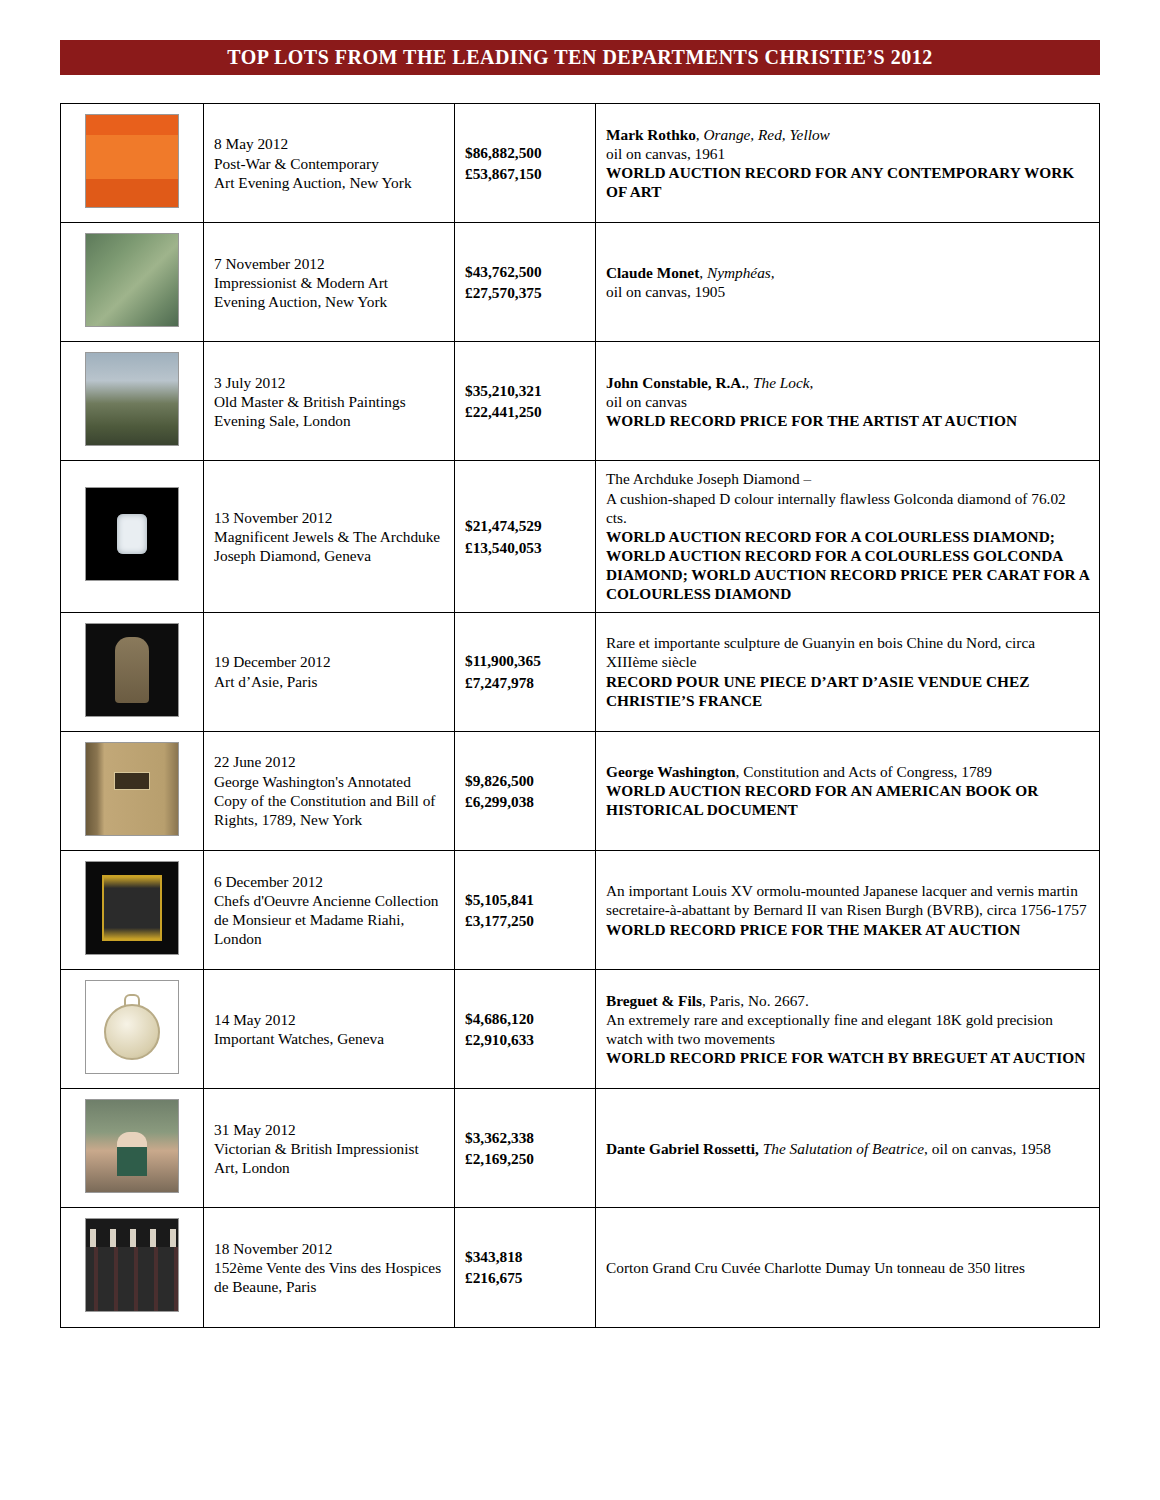TOP LOTS FROM THE LEADING TEN DEPARTMENTS CHRISTIE’S 2012
| | 8 May 2012 Post-War & Contemporary Art Evening Auction, New York | $86,882,500 £53,867,150 | Mark Rothko , Orange, Red, Yellow oil on canvas, 1961 World auction record for any contemporary work of art |
| | 7 November 2012 Impressionist & Modern Art Evening Auction, New York | $43,762,500 £27,570,375 | Claude Monet , Nymphéas, oil on canvas, 1905 |
| | 3 July 2012 Old Master & British Paintings Evening Sale, London | $35,210,321 £22,441,250 | John Constable, R.A. , The Lock , oil on canvas World record price for the artist at auction |
| | 13 November 2012 Magnificent Jewels & The Archduke Joseph Diamond, Geneva | $21,474,529 £13,540,053 | The Archduke Joseph Diamond – A cushion-shaped D colour internally flawless Golconda diamond of 76.02 cts. World auction record for a colourless diamond; world auction record for a colourless Golconda diamond; world auction record price per carat for a colourless diamond |
| | 19 December 2012 Art d’Asie, Paris | $11,900,365 £7,247,978 | Rare et importante sculpture de Guanyin en bois Chine du Nord, circa XIIIème siècle Record pour une piece d’art d’Asie vendue chez Christie’s France |
| | 22 June 2012 George Washington's Annotated Copy of the Constitution and Bill of Rights, 1789, New York | $9,826,500 £6,299,038 | George Washington , Constitution and Acts of Congress, 1789 World auction record for an American book or historical document |
| | 6 December 2012 Chefs d'Oeuvre Ancienne Collection de Monsieur et Madame Riahi, London | $5,105,841 £3,177,250 | An important Louis XV ormolu-mounted Japanese lacquer and vernis martin secretaire-à-abattant by Bernard II van Risen Burgh (BVRB), circa 1756-1757 World record price for the maker at auction |
| | 14 May 2012 Important Watches, Geneva | $4,686,120 £2,910,633 | Breguet & Fils , Paris, No. 2667. An extremely rare and exceptionally fine and elegant 18K gold precision watch with two movements World record price for watch by Breguet at auction |
| | 31 May 2012 Victorian & British Impressionist Art, London | $3,362,338 £2,169,250 | Dante Gabriel Rossetti, The Salutation of Beatrice , oil on canvas, 1958 |
| | 18 November 2012 152ème Vente des Vins des Hospices de Beaune, Paris | $343,818 £216,675 | Corton Grand Cru Cuvée Charlotte Dumay Un tonneau de 350 litres |